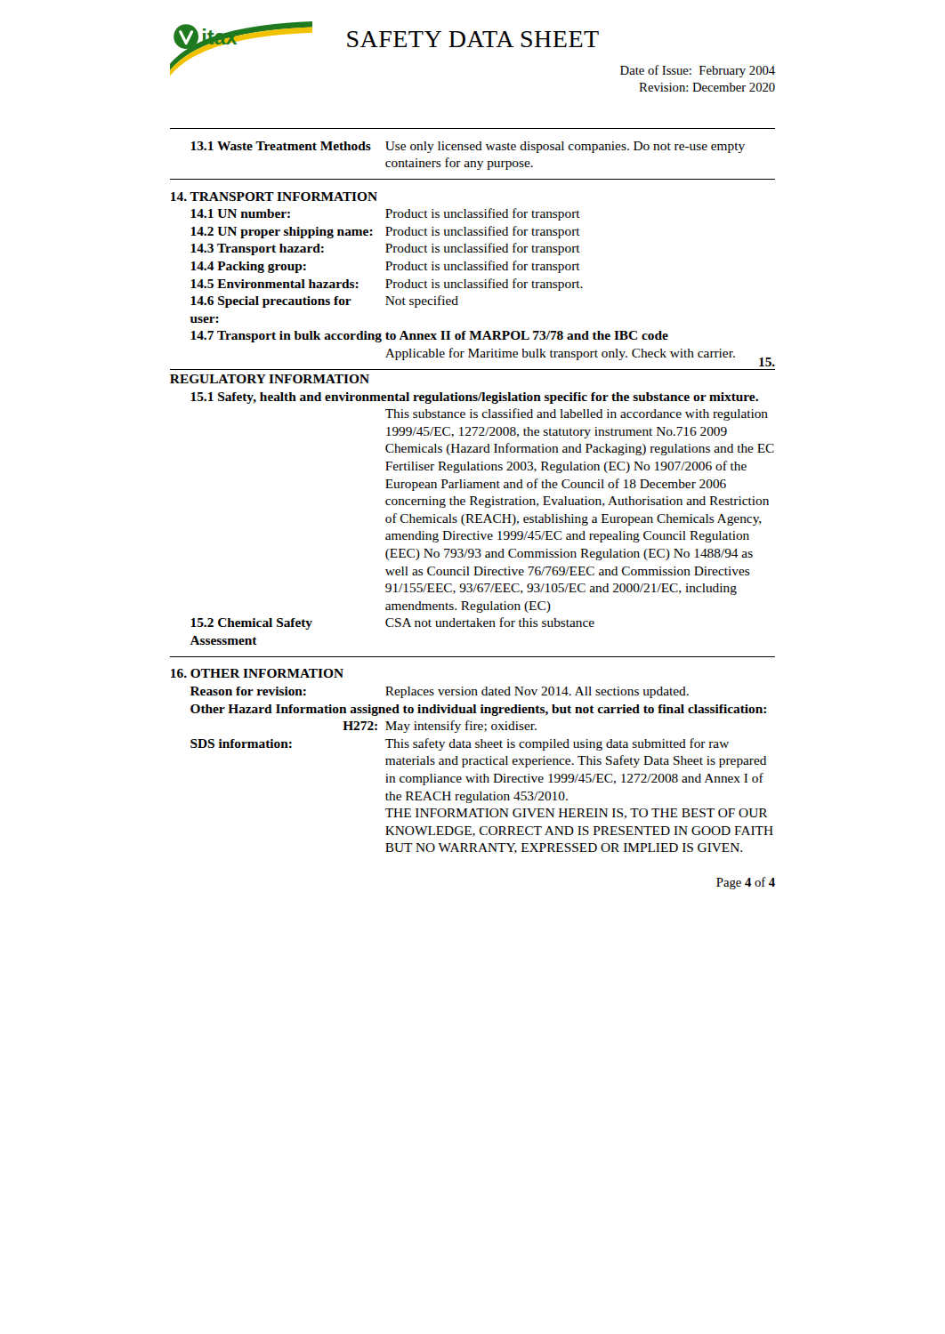itax
SAFETY DATA SHEET
Date of Issue: February 2004
Revision: December 2020
13.1 Waste Treatment Methods
Use only licensed waste disposal companies. Do not re-use empty containers for any purpose.
14. TRANSPORT INFORMATION
14.1 UN number:
Product is unclassified for transport
14.2 UN proper shipping name:
Product is unclassified for transport
14.3 Transport hazard:
Product is unclassified for transport
14.4 Packing group:
Product is unclassified for transport
14.5 Environmental hazards:
Product is unclassified for transport.
14.6 Special precautions for user:
Not specified
14.7 Transport in bulk according to Annex II of MARPOL 73/78 and the IBC code
Applicable for Maritime bulk transport only. Check with carrier.
15.
REGULATORY INFORMATION
15.1 Safety, health and environmental regulations/legislation specific for the substance or mixture.
This substance is classified and labelled in accordance with regulation 1999/45/EC, 1272/2008, the statutory instrument No.716 2009 Chemicals (Hazard Information and Packaging) regulations and the EC Fertiliser Regulations 2003, Regulation (EC) No 1907/2006 of the European Parliament and of the Council of 18 December 2006 concerning the Registration, Evaluation, Authorisation and Restriction of Chemicals (REACH), establishing a European Chemicals Agency, amending Directive 1999/45/EC and repealing Council Regulation (EEC) No 793/93 and Commission Regulation (EC) No 1488/94 as well as Council Directive 76/769/EEC and Commission Directives 91/155/EEC, 93/67/EEC, 93/105/EC and 2000/21/EC, including amendments. Regulation (EC)
15.2 Chemical Safety Assessment
CSA not undertaken for this substance
16. OTHER INFORMATION
Reason for revision:
Replaces version dated Nov 2014. All sections updated.
Other Hazard Information assigned to individual ingredients, but not carried to final classification:
H272:
May intensify fire; oxidiser.
SDS information:
This safety data sheet is compiled using data submitted for raw materials and practical experience. This Safety Data Sheet is prepared in compliance with Directive 1999/45/EC, 1272/2008 and Annex I of the REACH regulation 453/2010.
THE INFORMATION GIVEN HEREIN IS, TO THE BEST OF OUR KNOWLEDGE, CORRECT AND IS PRESENTED IN GOOD FAITH BUT NO WARRANTY, EXPRESSED OR IMPLIED IS GIVEN.
Page 4 of 4